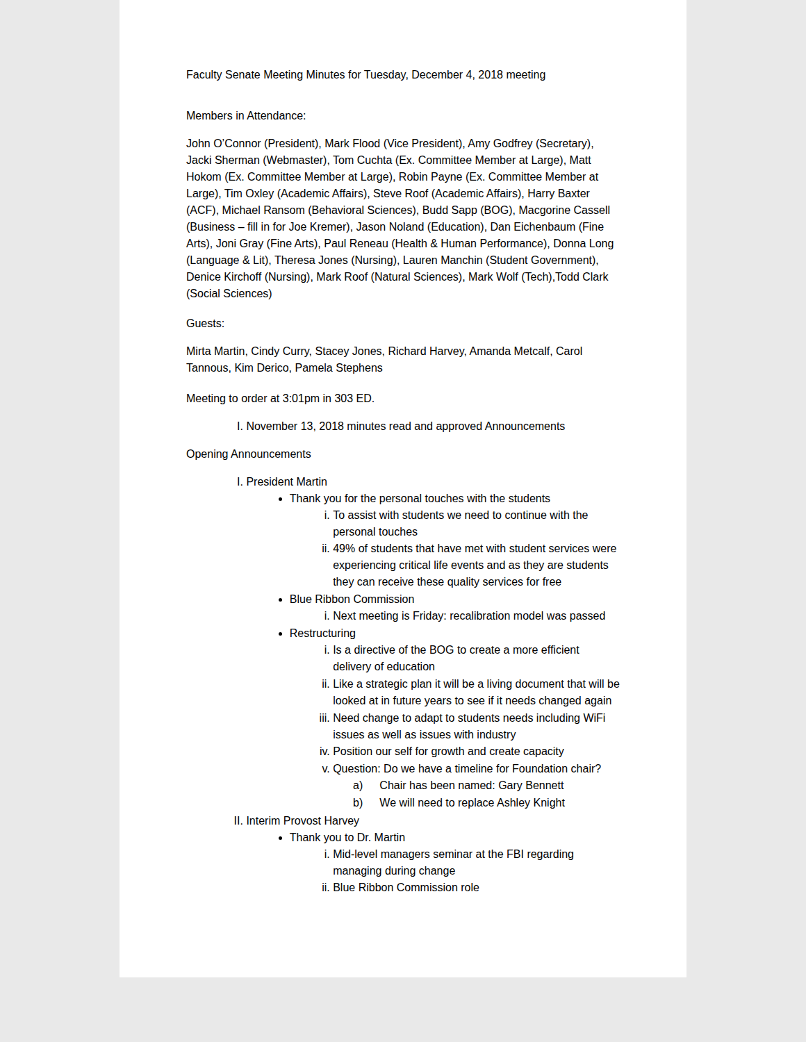Faculty Senate Meeting Minutes for Tuesday, December 4, 2018 meeting
Members in Attendance:
John O’Connor (President), Mark Flood (Vice President), Amy Godfrey (Secretary), Jacki Sherman (Webmaster), Tom Cuchta (Ex. Committee Member at Large), Matt Hokom (Ex. Committee Member at Large), Robin Payne (Ex. Committee Member at Large), Tim Oxley (Academic Affairs), Steve Roof (Academic Affairs), Harry Baxter (ACF), Michael Ransom (Behavioral Sciences), Budd Sapp (BOG), Macgorine Cassell (Business – fill in for Joe Kremer), Jason Noland (Education), Dan Eichenbaum (Fine Arts), Joni Gray (Fine Arts), Paul Reneau (Health & Human Performance), Donna Long (Language & Lit), Theresa Jones (Nursing), Lauren Manchin (Student Government), Denice Kirchoff (Nursing), Mark Roof (Natural Sciences), Mark Wolf (Tech),Todd Clark (Social Sciences)
Guests:
Mirta Martin, Cindy Curry, Stacey Jones, Richard Harvey, Amanda Metcalf, Carol Tannous, Kim Derico, Pamela Stephens
Meeting to order at 3:01pm in 303 ED.
November 13, 2018 minutes read and approved Announcements
Opening Announcements
President Martin
Thank you for the personal touches with the students
To assist with students we need to continue with the personal touches
49% of students that have met with student services were experiencing critical life events and as they are students they can receive these quality services for free
Blue Ribbon Commission
Next meeting is Friday: recalibration model was passed
Restructuring
Is a directive of the BOG to create a more efficient delivery of education
Like a strategic plan it will be a living document that will be looked at in future years to see if it needs changed again
Need change to adapt to students needs including WiFi issues as well as issues with industry
Position our self for growth and create capacity
Question: Do we have a timeline for Foundation chair?
Chair has been named: Gary Bennett
We will need to replace Ashley Knight
Interim Provost Harvey
Thank you to Dr. Martin
Mid-level managers seminar at the FBI regarding managing during change
Blue Ribbon Commission role